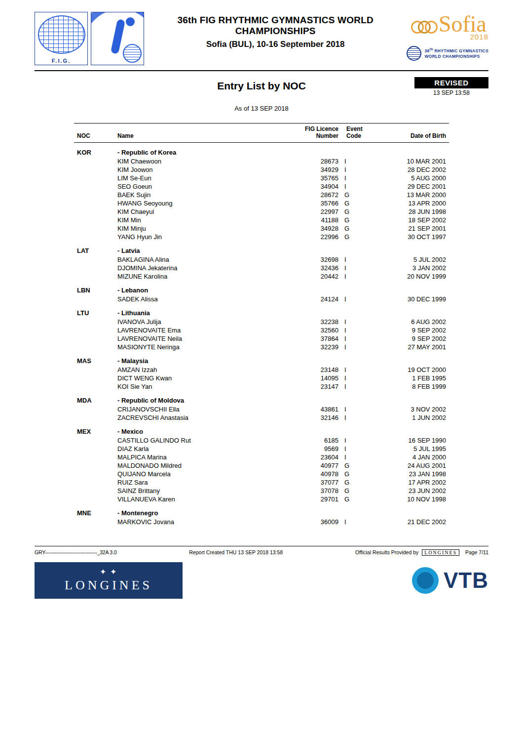F.I.G.
36th FIG RHYTHMIC GYMNASTICS WORLD CHAMPIONSHIPS
Sofia (BUL), 10-16 September 2018
Sofia
2018
36th RHYTHMIC GYMNASTICS
WORLD CHAMPIONSHIPS
Entry List by NOC
REVISED
13 SEP 13:58
As of 13 SEP 2018
| NOC | Name | FIG Licence Number | Event Code | Date of Birth |
| --- | --- | --- | --- | --- |
| KOR | - Republic of Korea | | | |
| | KIM Chaewoon | 28673 | I | 10 MAR 2001 |
| | KIM Joowon | 34929 | I | 28 DEC 2002 |
| | LIM Se-Eun | 35765 | I | 5 AUG 2000 |
| | SEO Goeun | 34904 | I | 29 DEC 2001 |
| | BAEK Sujin | 28672 | G | 13 MAR 2000 |
| | HWANG Seoyoung | 35766 | G | 13 APR 2000 |
| | KIM Chaeyul | 22997 | G | 28 JUN 1998 |
| | KIM Min | 41188 | G | 18 SEP 2002 |
| | KIM Minju | 34928 | G | 21 SEP 2001 |
| | YANG Hyun Jin | 22996 | G | 30 OCT 1997 |
| LAT | - Latvia | | | |
| | BAKLAGINA Alina | 32698 | I | 5 JUL 2002 |
| | DJOMINA Jekaterina | 32436 | I | 3 JAN 2002 |
| | MIZUNE Karolina | 20442 | I | 20 NOV 1999 |
| LBN | - Lebanon | | | |
| | SADEK Alissa | 24124 | I | 30 DEC 1999 |
| LTU | - Lithuania | | | |
| | IVANOVA Julija | 32238 | I | 6 AUG 2002 |
| | LAVRENOVAITE Ema | 32560 | I | 9 SEP 2002 |
| | LAVRENOVAITE Neila | 37864 | I | 9 SEP 2002 |
| | MASIONYTE Neringa | 32239 | I | 27 MAY 2001 |
| MAS | - Malaysia | | | |
| | AMZAN Izzah | 23148 | I | 19 OCT 2000 |
| | DICT WENG Kwan | 14095 | I | 1 FEB 1995 |
| | KOI Sie Yan | 23147 | I | 8 FEB 1999 |
| MDA | - Republic of Moldova | | | |
| | CRIJANOVSCHII Ella | 43861 | I | 3 NOV 2002 |
| | ZACREVSCHI Anastasia | 32146 | I | 1 JUN 2002 |
| MEX | - Mexico | | | |
| | CASTILLO GALINDO Rut | 6185 | I | 16 SEP 1990 |
| | DIAZ Karla | 9569 | I | 5 JUL 1995 |
| | MALPICA Marina | 23604 | I | 4 JAN 2000 |
| | MALDONADO Mildred | 40977 | G | 24 AUG 2001 |
| | QUIJANO Marcela | 40978 | G | 23 JAN 1998 |
| | RUIZ Sara | 37077 | G | 17 APR 2002 |
| | SAINZ Brittany | 37078 | G | 23 JUN 2002 |
| | VILLANUEVA Karen | 29701 | G | 10 NOV 1998 |
| MNE | - Montenegro | | | |
| | MARKOVIC Jovana | 36009 | I | 21 DEC 2002 |
GRY--------------------------------_32A 3.0
Report Created THU 13 SEP 2018 13:58
Official Results Provided by LONGINES Page 7/11
✦ ✦
LONGINES
VTB